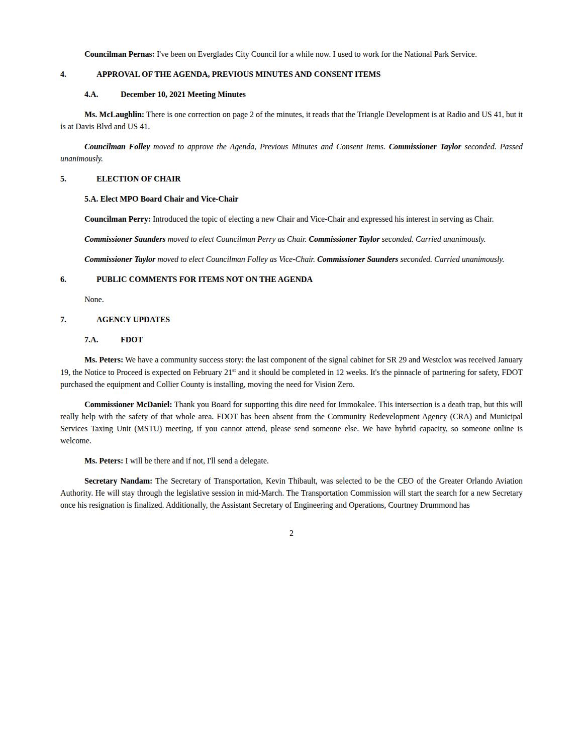Councilman Pernas: I've been on Everglades City Council for a while now. I used to work for the National Park Service.
4. APPROVAL OF THE AGENDA, PREVIOUS MINUTES AND CONSENT ITEMS
4.A. December 10, 2021 Meeting Minutes
Ms. McLaughlin: There is one correction on page 2 of the minutes, it reads that the Triangle Development is at Radio and US 41, but it is at Davis Blvd and US 41.
Councilman Folley moved to approve the Agenda, Previous Minutes and Consent Items. Commissioner Taylor seconded. Passed unanimously.
5. ELECTION OF CHAIR
5.A. Elect MPO Board Chair and Vice-Chair
Councilman Perry: Introduced the topic of electing a new Chair and Vice-Chair and expressed his interest in serving as Chair.
Commissioner Saunders moved to elect Councilman Perry as Chair. Commissioner Taylor seconded. Carried unanimously.
Commissioner Taylor moved to elect Councilman Folley as Vice-Chair. Commissioner Saunders seconded. Carried unanimously.
6. PUBLIC COMMENTS FOR ITEMS NOT ON THE AGENDA
None.
7. AGENCY UPDATES
7.A. FDOT
Ms. Peters: We have a community success story: the last component of the signal cabinet for SR 29 and Westclox was received January 19, the Notice to Proceed is expected on February 21st and it should be completed in 12 weeks. It's the pinnacle of partnering for safety, FDOT purchased the equipment and Collier County is installing, moving the need for Vision Zero.
Commissioner McDaniel: Thank you Board for supporting this dire need for Immokalee. This intersection is a death trap, but this will really help with the safety of that whole area. FDOT has been absent from the Community Redevelopment Agency (CRA) and Municipal Services Taxing Unit (MSTU) meeting, if you cannot attend, please send someone else. We have hybrid capacity, so someone online is welcome.
Ms. Peters: I will be there and if not, I'll send a delegate.
Secretary Nandam: The Secretary of Transportation, Kevin Thibault, was selected to be the CEO of the Greater Orlando Aviation Authority. He will stay through the legislative session in mid-March. The Transportation Commission will start the search for a new Secretary once his resignation is finalized. Additionally, the Assistant Secretary of Engineering and Operations, Courtney Drummond has
2